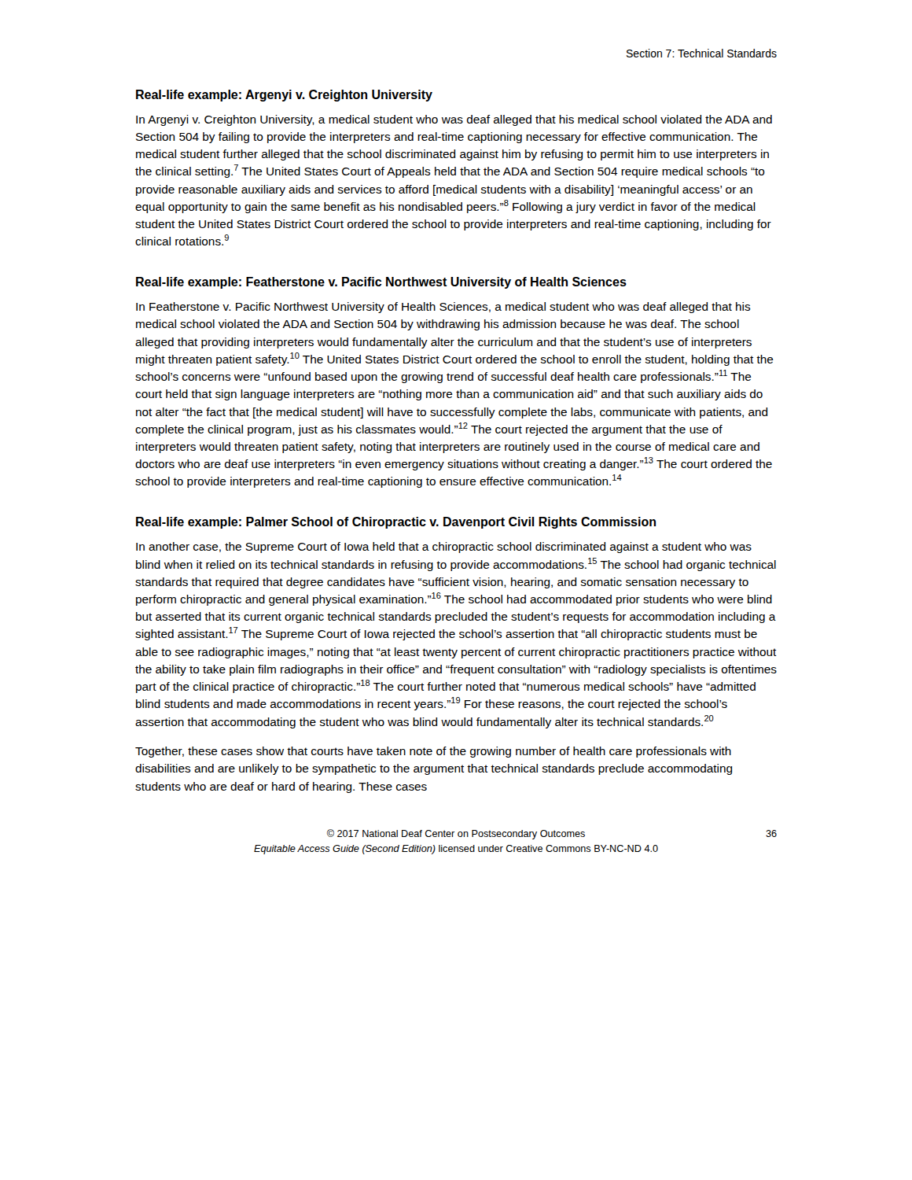Section 7: Technical Standards
Real-life example: Argenyi v. Creighton University
In Argenyi v. Creighton University, a medical student who was deaf alleged that his medical school violated the ADA and Section 504 by failing to provide the interpreters and real-time captioning necessary for effective communication. The medical student further alleged that the school discriminated against him by refusing to permit him to use interpreters in the clinical setting.7 The United States Court of Appeals held that the ADA and Section 504 require medical schools “to provide reasonable auxiliary aids and services to afford [medical students with a disability] ‘meaningful access’ or an equal opportunity to gain the same benefit as his nondisabled peers.”8 Following a jury verdict in favor of the medical student the United States District Court ordered the school to provide interpreters and real-time captioning, including for clinical rotations.9
Real-life example: Featherstone v. Pacific Northwest University of Health Sciences
In Featherstone v. Pacific Northwest University of Health Sciences, a medical student who was deaf alleged that his medical school violated the ADA and Section 504 by withdrawing his admission because he was deaf. The school alleged that providing interpreters would fundamentally alter the curriculum and that the student’s use of interpreters might threaten patient safety.10 The United States District Court ordered the school to enroll the student, holding that the school’s concerns were “unfound based upon the growing trend of successful deaf health care professionals.”11 The court held that sign language interpreters are “nothing more than a communication aid” and that such auxiliary aids do not alter “the fact that [the medical student] will have to successfully complete the labs, communicate with patients, and complete the clinical program, just as his classmates would.”12 The court rejected the argument that the use of interpreters would threaten patient safety, noting that interpreters are routinely used in the course of medical care and doctors who are deaf use interpreters “in even emergency situations without creating a danger.”13 The court ordered the school to provide interpreters and real-time captioning to ensure effective communication.14
Real-life example: Palmer School of Chiropractic v. Davenport Civil Rights Commission
In another case, the Supreme Court of Iowa held that a chiropractic school discriminated against a student who was blind when it relied on its technical standards in refusing to provide accommodations.15 The school had organic technical standards that required that degree candidates have “sufficient vision, hearing, and somatic sensation necessary to perform chiropractic and general physical examination.”16 The school had accommodated prior students who were blind but asserted that its current organic technical standards precluded the student’s requests for accommodation including a sighted assistant.17 The Supreme Court of Iowa rejected the school’s assertion that “all chiropractic students must be able to see radiographic images,” noting that “at least twenty percent of current chiropractic practitioners practice without the ability to take plain film radiographs in their office” and “frequent consultation” with “radiology specialists is oftentimes part of the clinical practice of chiropractic.”18 The court further noted that “numerous medical schools” have “admitted blind students and made accommodations in recent years.”19 For these reasons, the court rejected the school’s assertion that accommodating the student who was blind would fundamentally alter its technical standards.20
Together, these cases show that courts have taken note of the growing number of health care professionals with disabilities and are unlikely to be sympathetic to the argument that technical standards preclude accommodating students who are deaf or hard of hearing. These cases
36 © 2017 National Deaf Center on Postsecondary Outcomes
Equitable Access Guide (Second Edition) licensed under Creative Commons BY-NC-ND 4.0